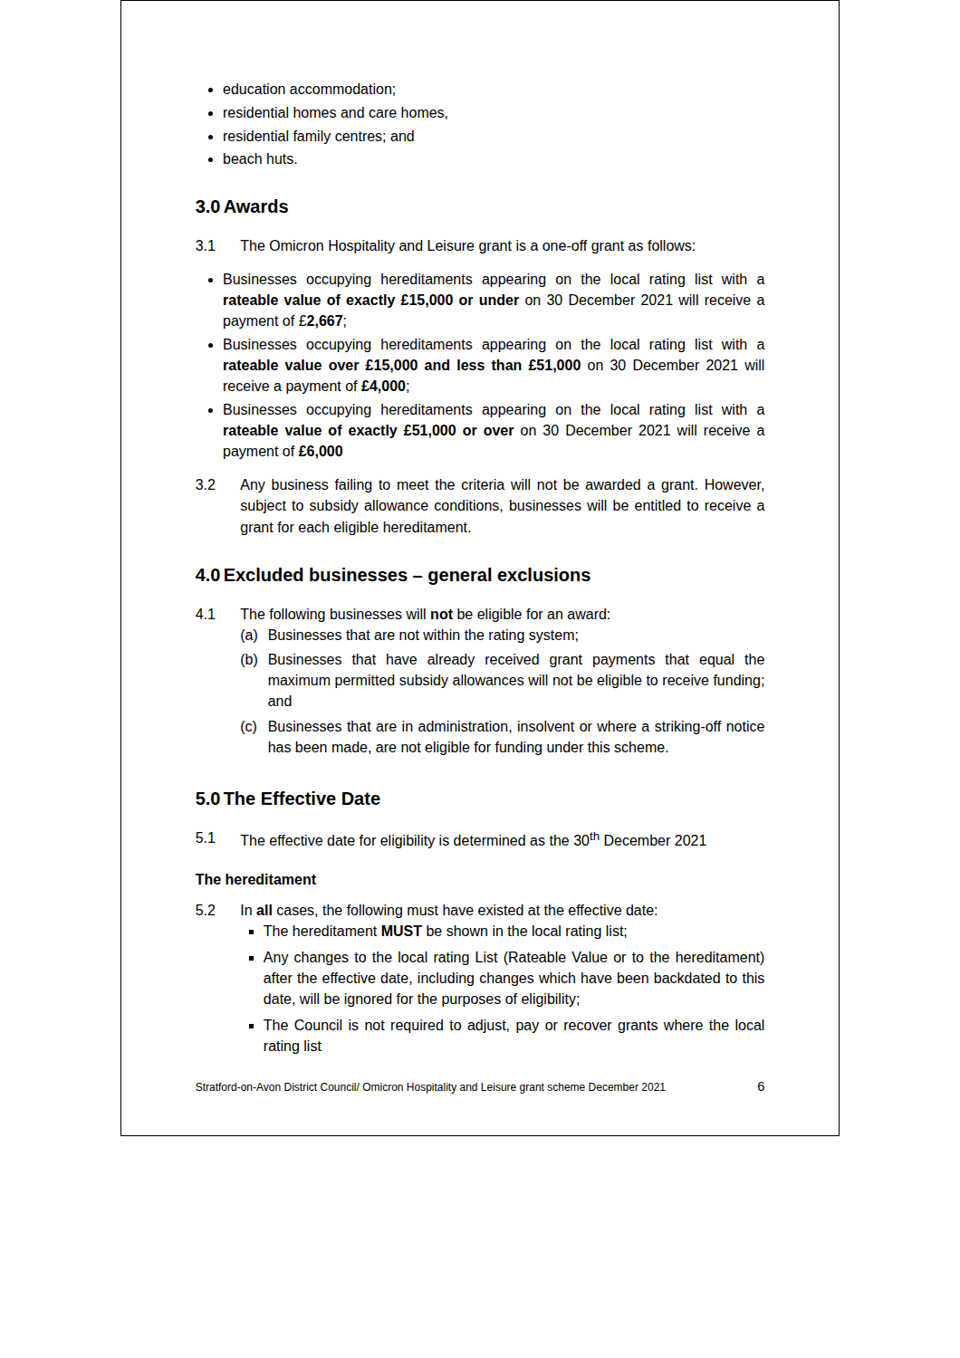education accommodation;
residential homes and care homes,
residential family centres; and
beach huts.
3.0 Awards
3.1
The Omicron Hospitality and Leisure grant is a one-off grant as follows:
Businesses occupying hereditaments appearing on the local rating list with a rateable value of exactly £15,000 or under on 30 December 2021 will receive a payment of £2,667;
Businesses occupying hereditaments appearing on the local rating list with a rateable value over £15,000 and less than £51,000 on 30 December 2021 will receive a payment of £4,000;
Businesses occupying hereditaments appearing on the local rating list with a rateable value of exactly £51,000 or over on 30 December 2021 will receive a payment of £6,000
3.2
Any business failing to meet the criteria will not be awarded a grant. However, subject to subsidy allowance conditions, businesses will be entitled to receive a grant for each eligible hereditament.
4.0 Excluded businesses – general exclusions
4.1
The following businesses will not be eligible for an award:
(a) Businesses that are not within the rating system;
(b) Businesses that have already received grant payments that equal the maximum permitted subsidy allowances will not be eligible to receive funding; and
(c) Businesses that are in administration, insolvent or where a striking-off notice has been made, are not eligible for funding under this scheme.
5.0 The Effective Date
5.1
The effective date for eligibility is determined as the 30th December 2021
The hereditament
5.2
In all cases, the following must have existed at the effective date:
The hereditament MUST be shown in the local rating list;
Any changes to the local rating List (Rateable Value or to the hereditament) after the effective date, including changes which have been backdated to this date, will be ignored for the purposes of eligibility;
The Council is not required to adjust, pay or recover grants where the local rating list
Stratford-on-Avon District Council/ Omicron Hospitality and Leisure grant scheme December 2021 6